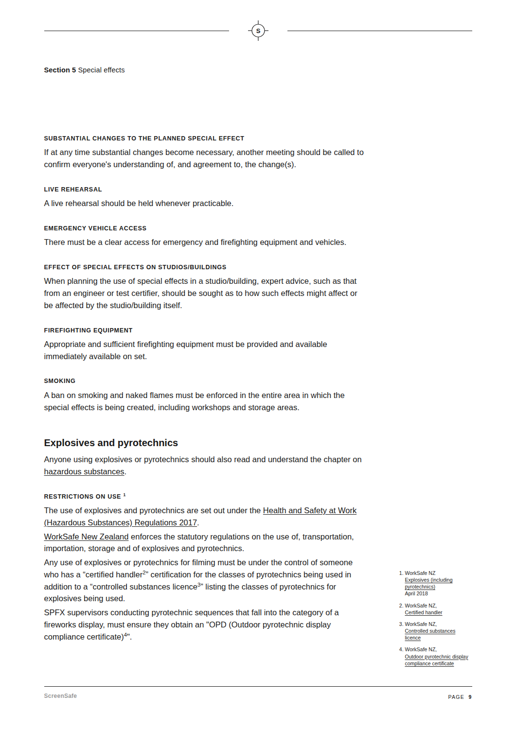S
Section 5 Special effects
Substantial changes to the planned special effect
If at any time substantial changes become necessary, another meeting should be called to confirm everyone's understanding of, and agreement to, the change(s).
Live rehearsal
A live rehearsal should be held whenever practicable.
Emergency vehicle access
There must be a clear access for emergency and firefighting equipment and vehicles.
Effect of special effects on studios/buildings
When planning the use of special effects in a studio/building, expert advice, such as that from an engineer or test certifier, should be sought as to how such effects might affect or be affected by the studio/building itself.
Firefighting equipment
Appropriate and sufficient firefighting equipment must be provided and available immediately available on set.
Smoking
A ban on smoking and naked flames must be enforced in the entire area in which the special effects is being created, including workshops and storage areas.
Explosives and pyrotechnics
Anyone using explosives or pyrotechnics should also read and understand the chapter on hazardous substances.
Restrictions on use 1
The use of explosives and pyrotechnics are set out under the Health and Safety at Work (Hazardous Substances) Regulations 2017.
WorkSafe New Zealand enforces the statutory regulations on the use of, transportation, importation, storage and of explosives and pyrotechnics.
Any use of explosives or pyrotechnics for filming must be under the control of someone who has a “certified handler2” certification for the classes of pyrotechnics being used in addition to a “controlled substances licence3” listing the classes of pyrotechnics for explosives being used.
SPFX supervisors conducting pyrotechnic sequences that fall into the category of a fireworks display, must ensure they obtain an "OPD (Outdoor pyrotechnic display compliance certificate)4".
WorkSafe NZ
Explosives (including pyrotechnics)
April 2018
WorkSafe NZ,
Certified handler
WorkSafe NZ,
Controlled substances licence
WorkSafe NZ,
Outdoor pyrotechnic display compliance certificate
ScreenSafe
PAGE 9